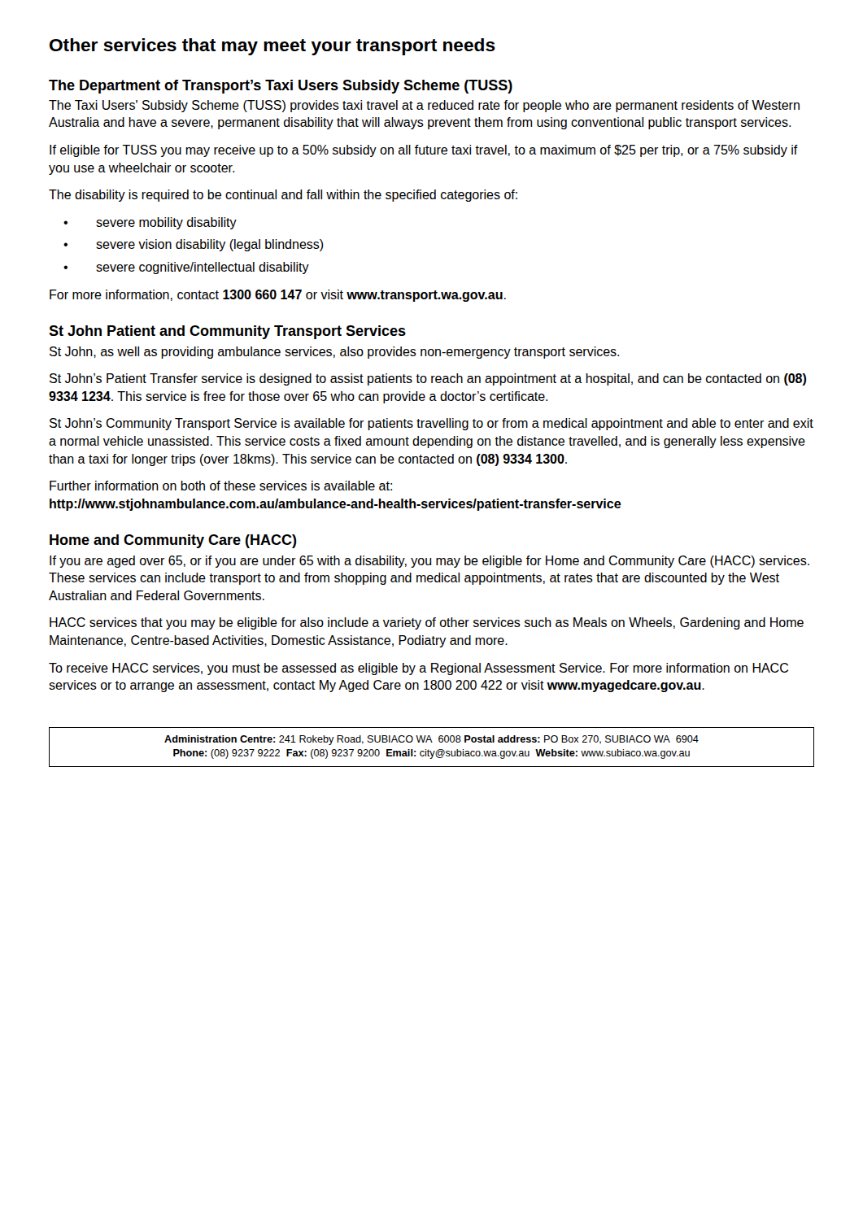Other services that may meet your transport needs
The Department of Transport’s Taxi Users Subsidy Scheme (TUSS)
The Taxi Users' Subsidy Scheme (TUSS) provides taxi travel at a reduced rate for people who are permanent residents of Western Australia and have a severe, permanent disability that will always prevent them from using conventional public transport services.
If eligible for TUSS you may receive up to a 50% subsidy on all future taxi travel, to a maximum of $25 per trip, or a 75% subsidy if you use a wheelchair or scooter.
The disability is required to be continual and fall within the specified categories of:
severe mobility disability
severe vision disability (legal blindness)
severe cognitive/intellectual disability
For more information, contact 1300 660 147 or visit www.transport.wa.gov.au.
St John Patient and Community Transport Services
St John, as well as providing ambulance services, also provides non-emergency transport services.
St John’s Patient Transfer service is designed to assist patients to reach an appointment at a hospital, and can be contacted on (08) 9334 1234. This service is free for those over 65 who can provide a doctor’s certificate.
St John’s Community Transport Service is available for patients travelling to or from a medical appointment and able to enter and exit a normal vehicle unassisted. This service costs a fixed amount depending on the distance travelled, and is generally less expensive than a taxi for longer trips (over 18kms). This service can be contacted on (08) 9334 1300.
Further information on both of these services is available at:
http://www.stjohnambulance.com.au/ambulance-and-health-services/patient-transfer-service
Home and Community Care (HACC)
If you are aged over 65, or if you are under 65 with a disability, you may be eligible for Home and Community Care (HACC) services. These services can include transport to and from shopping and medical appointments, at rates that are discounted by the West Australian and Federal Governments.
HACC services that you may be eligible for also include a variety of other services such as Meals on Wheels, Gardening and Home Maintenance, Centre-based Activities, Domestic Assistance, Podiatry and more.
To receive HACC services, you must be assessed as eligible by a Regional Assessment Service. For more information on HACC services or to arrange an assessment, contact My Aged Care on 1800 200 422 or visit www.myagedcare.gov.au.
Administration Centre: 241 Rokeby Road, SUBIACO WA 6008 Postal address: PO Box 270, SUBIACO WA 6904
Phone: (08) 9237 9222 Fax: (08) 9237 9200 Email: city@subiaco.wa.gov.au Website: www.subiaco.wa.gov.au